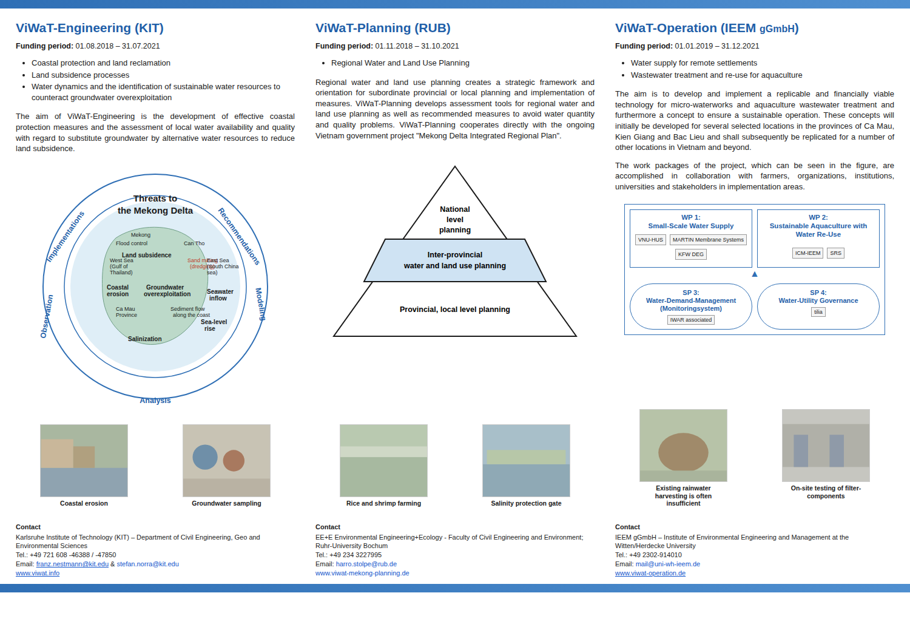ViWaT-Engineering (KIT)
Funding period: 01.08.2018 – 31.07.2021
Coastal protection and land reclamation
Land subsidence processes
Water dynamics and the identification of sustainable water resources to counteract groundwater overexploitation
The aim of ViWaT-Engineering is the development of effective coastal protection measures and the assessment of local water availability and quality with regard to substitute groundwater by alternative water resources to reduce land subsidence.
Threats to the Mekong Delta Mekong Flood control Can Tho West Sea (Gulf of Thailand) Land subsidence Sand mining (dredging) East Sea (South China sea) Coastal erosion Groundwater overexploitation Seawater inflow Ca Mau Province Sediment flow along the coast Sea-level rise Salinization Implementations Recommendations Modeling Analysis Observation
Coastal erosion
Groundwater sampling
Contact Karlsruhe Institute of Technology (KIT) – Department of Civil Engineering, Geo and Environmental Sciences
Tel.: +49 721 608 -46388 / -47850
Email: franz.nestmann@kit.edu & stefan.norra@kit.edu
www.viwat.info
ViWaT-Planning (RUB)
Funding period: 01.11.2018 – 31.10.2021
Regional Water and Land Use Planning
Regional water and land use planning creates a strategic framework and orientation for subordinate provincial or local planning and implementation of measures. ViWaT-Planning develops assessment tools for regional water and land use planning as well as recommended measures to avoid water quantity and quality problems. ViWaT-Planning cooperates directly with the ongoing Vietnam government project "Mekong Delta Integrated Regional Plan".
National level planning Inter-provincial water and land use planning Provincial, local level planning
Rice and shrimp farming
Salinity protection gate
Contact EE+E Environmental Engineering+Ecology - Faculty of Civil Engineering and Environment; Ruhr-University Bochum
Tel.: +49 234 3227995
Email: harro.stolpe@rub.de
www.viwat-mekong-planning.de
ViWaT-Operation (IEEM gGmbH)
Funding period: 01.01.2019 – 31.12.2021
Water supply for remote settlements
Wastewater treatment and re-use for aquaculture
The aim is to develop and implement a replicable and financially viable technology for micro-waterworks and aquaculture wastewater treatment and furthermore a concept to ensure a sustainable operation. These concepts will initially be developed for several selected locations in the provinces of Ca Mau, Kien Giang and Bac Lieu and shall subsequently be replicated for a number of other locations in Vietnam and beyond.
The work packages of the project, which can be seen in the figure, are accomplished in collaboration with farmers, organizations, institutions, universities and stakeholders in implementation areas.
WP 1:
Small-Scale Water Supply
VNU-HUS MARTIN Membrane Systems KFW DEG
WP 2:
Sustainable Aquaculture with Water Re-Use
ICM-IEEM SRS
▲
SP 3:
Water-Demand-Management
(Monitoringsystem) IWAR associated
SP 4:
Water-Utility Governance tilia
Existing rainwater harvesting is often insufficient
On-site testing of filter-components
Contact IEEM gGmbH – Institute of Environmental Engineering and Management at the Witten/Herdecke University
Tel.: +49 2302-914010
Email: mail@uni-wh-ieem.de
www.viwat-operation.de